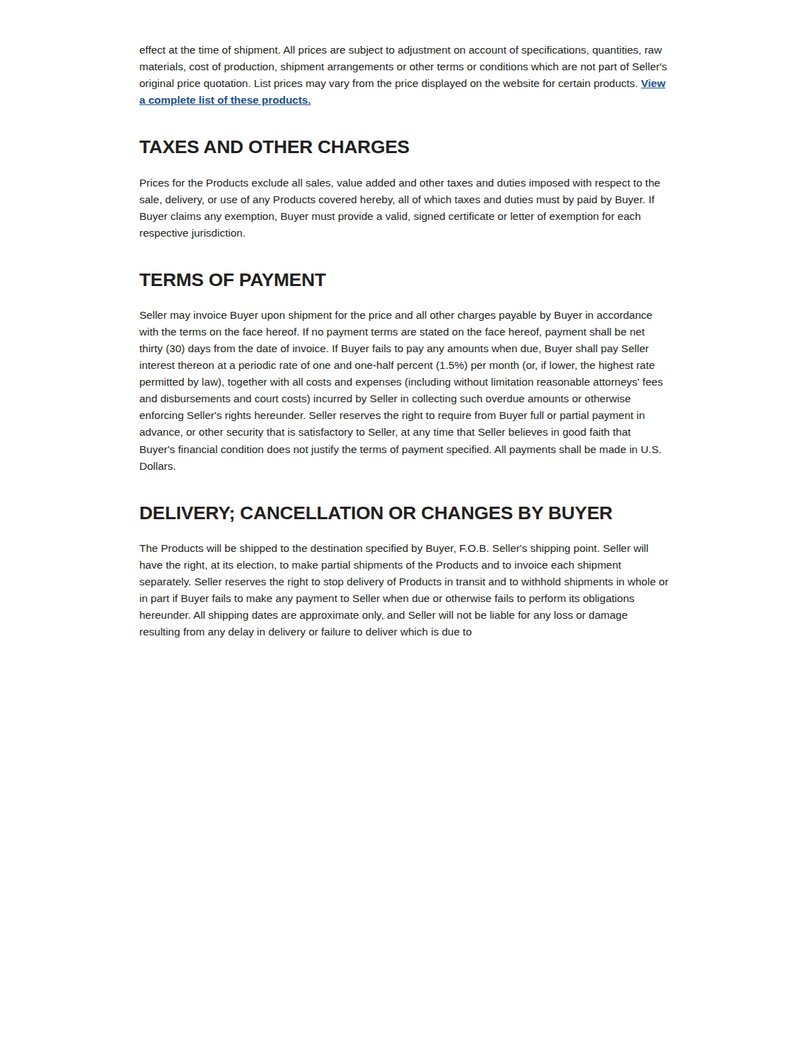effect at the time of shipment. All prices are subject to adjustment on account of specifications, quantities, raw materials, cost of production, shipment arrangements or other terms or conditions which are not part of Seller's original price quotation. List prices may vary from the price displayed on the website for certain products. View a complete list of these products.
TAXES AND OTHER CHARGES
Prices for the Products exclude all sales, value added and other taxes and duties imposed with respect to the sale, delivery, or use of any Products covered hereby, all of which taxes and duties must by paid by Buyer. If Buyer claims any exemption, Buyer must provide a valid, signed certificate or letter of exemption for each respective jurisdiction.
TERMS OF PAYMENT
Seller may invoice Buyer upon shipment for the price and all other charges payable by Buyer in accordance with the terms on the face hereof. If no payment terms are stated on the face hereof, payment shall be net thirty (30) days from the date of invoice. If Buyer fails to pay any amounts when due, Buyer shall pay Seller interest thereon at a periodic rate of one and one-half percent (1.5%) per month (or, if lower, the highest rate permitted by law), together with all costs and expenses (including without limitation reasonable attorneys' fees and disbursements and court costs) incurred by Seller in collecting such overdue amounts or otherwise enforcing Seller's rights hereunder. Seller reserves the right to require from Buyer full or partial payment in advance, or other security that is satisfactory to Seller, at any time that Seller believes in good faith that Buyer's financial condition does not justify the terms of payment specified. All payments shall be made in U.S. Dollars.
DELIVERY; CANCELLATION OR CHANGES BY BUYER
The Products will be shipped to the destination specified by Buyer, F.O.B. Seller's shipping point. Seller will have the right, at its election, to make partial shipments of the Products and to invoice each shipment separately. Seller reserves the right to stop delivery of Products in transit and to withhold shipments in whole or in part if Buyer fails to make any payment to Seller when due or otherwise fails to perform its obligations hereunder. All shipping dates are approximate only, and Seller will not be liable for any loss or damage resulting from any delay in delivery or failure to deliver which is due to